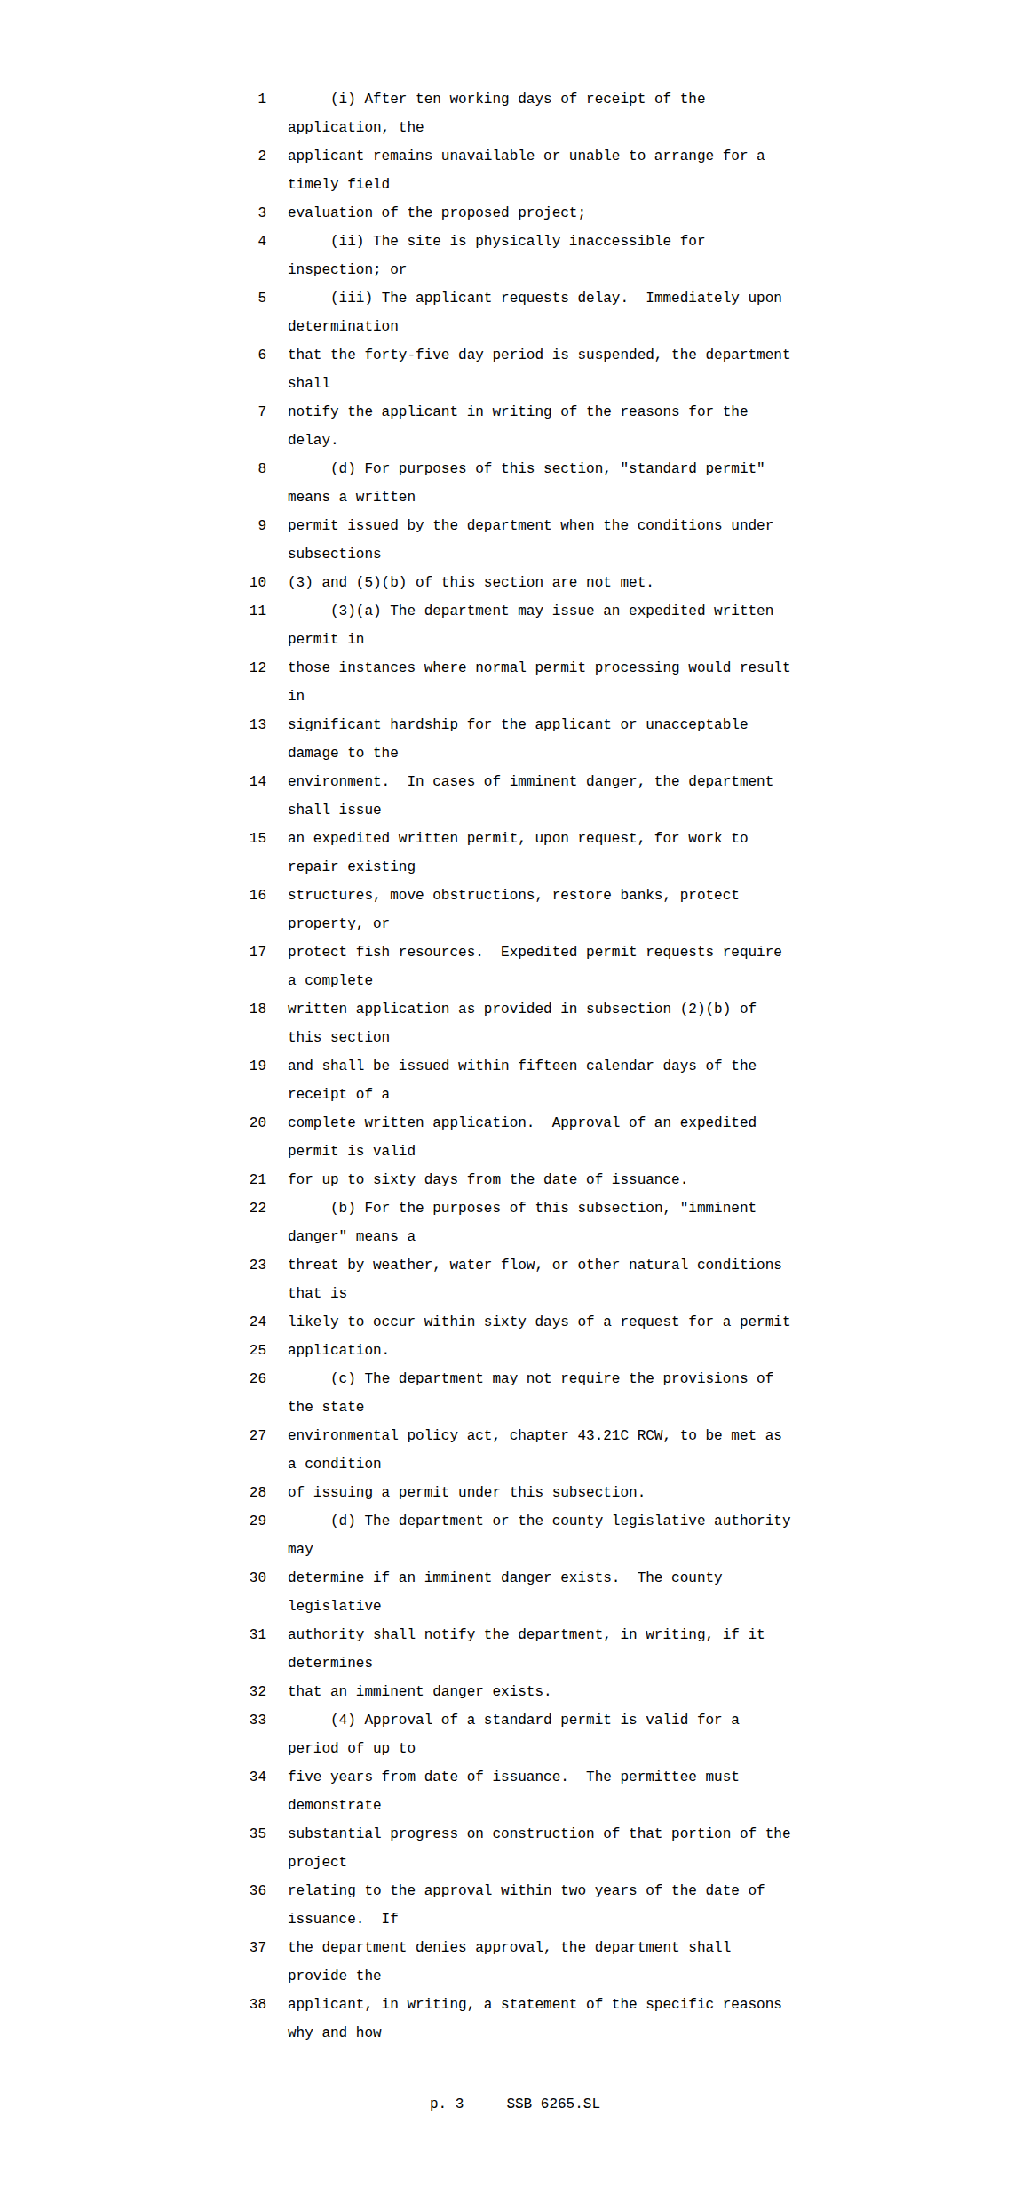(i) After ten working days of receipt of the application, the
applicant remains unavailable or unable to arrange for a timely field
evaluation of the proposed project;
(ii) The site is physically inaccessible for inspection; or
(iii) The applicant requests delay. Immediately upon determination
that the forty-five day period is suspended, the department shall
notify the applicant in writing of the reasons for the delay.
(d) For purposes of this section, "standard permit" means a written
permit issued by the department when the conditions under subsections
(3) and (5)(b) of this section are not met.
(3)(a) The department may issue an expedited written permit in
those instances where normal permit processing would result in
significant hardship for the applicant or unacceptable damage to the
environment. In cases of imminent danger, the department shall issue
an expedited written permit, upon request, for work to repair existing
structures, move obstructions, restore banks, protect property, or
protect fish resources. Expedited permit requests require a complete
written application as provided in subsection (2)(b) of this section
and shall be issued within fifteen calendar days of the receipt of a
complete written application. Approval of an expedited permit is valid
for up to sixty days from the date of issuance.
(b) For the purposes of this subsection, "imminent danger" means a
threat by weather, water flow, or other natural conditions that is
likely to occur within sixty days of a request for a permit
application.
(c) The department may not require the provisions of the state
environmental policy act, chapter 43.21C RCW, to be met as a condition
of issuing a permit under this subsection.
(d) The department or the county legislative authority may
determine if an imminent danger exists. The county legislative
authority shall notify the department, in writing, if it determines
that an imminent danger exists.
(4) Approval of a standard permit is valid for a period of up to
five years from date of issuance. The permittee must demonstrate
substantial progress on construction of that portion of the project
relating to the approval within two years of the date of issuance. If
the department denies approval, the department shall provide the
applicant, in writing, a statement of the specific reasons why and how
p. 3 SSB 6265.SL